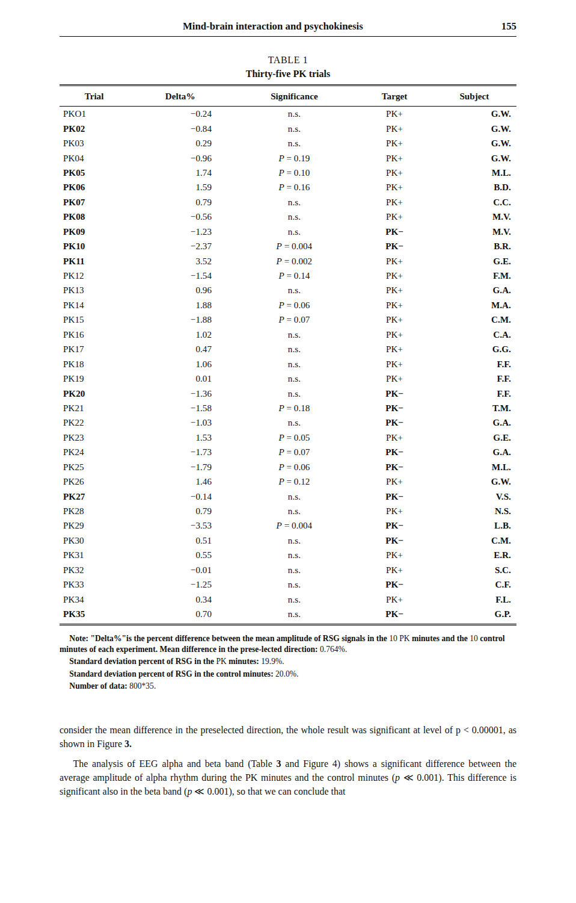Mind-brain interaction and psychokinesis 155
TABLE 1
Thirty-five PK trials
| Trial | Delta% | Significance | Target | Subject |
| --- | --- | --- | --- | --- |
| PKO1 | −0.24 | n.s. | PK+ | G.W. |
| PK02 | −0.84 | n.s. | PK+ | G.W. |
| PK03 | 0.29 | n.s. | PK+ | G.W. |
| PK04 | −0.96 | P = 0.19 | PK+ | G.W. |
| PK05 | 1.74 | P = 0.10 | PK+ | M.L. |
| PK06 | 1.59 | P = 0.16 | PK+ | B.D. |
| PK07 | 0.79 | n.s. | PK+ | C.C. |
| PK08 | −0.56 | n.s. | PK+ | M.V. |
| PK09 | −1.23 | n.s. | PK− | M.V. |
| PK10 | −2.37 | P = 0.004 | PK− | B.R. |
| PK11 | 3.52 | P = 0.002 | PK+ | G.E. |
| PK12 | −1.54 | P = 0.14 | PK+ | F.M. |
| PK13 | 0.96 | n.s. | PK+ | G.A. |
| PK14 | 1.88 | P = 0.06 | PK+ | M.A. |
| PK15 | −1.88 | P = 0.07 | PK+ | C.M. |
| PK16 | 1.02 | n.s. | PK+ | C.A. |
| PK17 | 0.47 | n.s. | PK+ | G.G. |
| PK18 | 1.06 | n.s. | PK+ | F.F. |
| PK19 | 0.01 | n.s. | PK+ | F.F. |
| PK20 | −1.36 | n.s. | PK− | F.F. |
| PK21 | −1.58 | P = 0.18 | PK− | T.M. |
| PK22 | −1.03 | n.s. | PK− | G.A. |
| PK23 | 1.53 | P = 0.05 | PK+ | G.E. |
| PK24 | −1.73 | P = 0.07 | PK− | G.A. |
| PK25 | −1.79 | P = 0.06 | PK− | M.L. |
| PK26 | 1.46 | P = 0.12 | PK+ | G.W. |
| PK27 | −0.14 | n.s. | PK− | V.S. |
| PK28 | 0.79 | n.s. | PK+ | N.S. |
| PK29 | −3.53 | P = 0.004 | PK− | L.B. |
| PK30 | 0.51 | n.s. | PK− | C.M. |
| PK31 | 0.55 | n.s. | PK+ | E.R. |
| PK32 | −0.01 | n.s. | PK+ | S.C. |
| PK33 | −1.25 | n.s. | PK− | C.F. |
| PK34 | 0.34 | n.s. | PK+ | F.L. |
| PK35 | 0.70 | n.s. | PK− | G.P. |
Note: "Delta%"is the percent difference between the mean amplitude of RSG signals in the 10 PK minutes and the 10 control minutes of each experiment. Mean difference in the prese-lected direction: 0.764%.
Standard deviation percent of RSG in the PK minutes: 19.9%.
Standard deviation percent of RSG in the control minutes: 20.0%.
Number of data: 800*35.
consider the mean difference in the preselected direction, the whole result was significant at level of p < 0.00001, as shown in Figure 3.
The analysis of EEG alpha and beta band (Table 3 and Figure 4) shows a significant difference between the average amplitude of alpha rhythm during the PK minutes and the control minutes (p ≪ 0.001). This difference is significant also in the beta band (p ≪ 0.001), so that we can conclude that